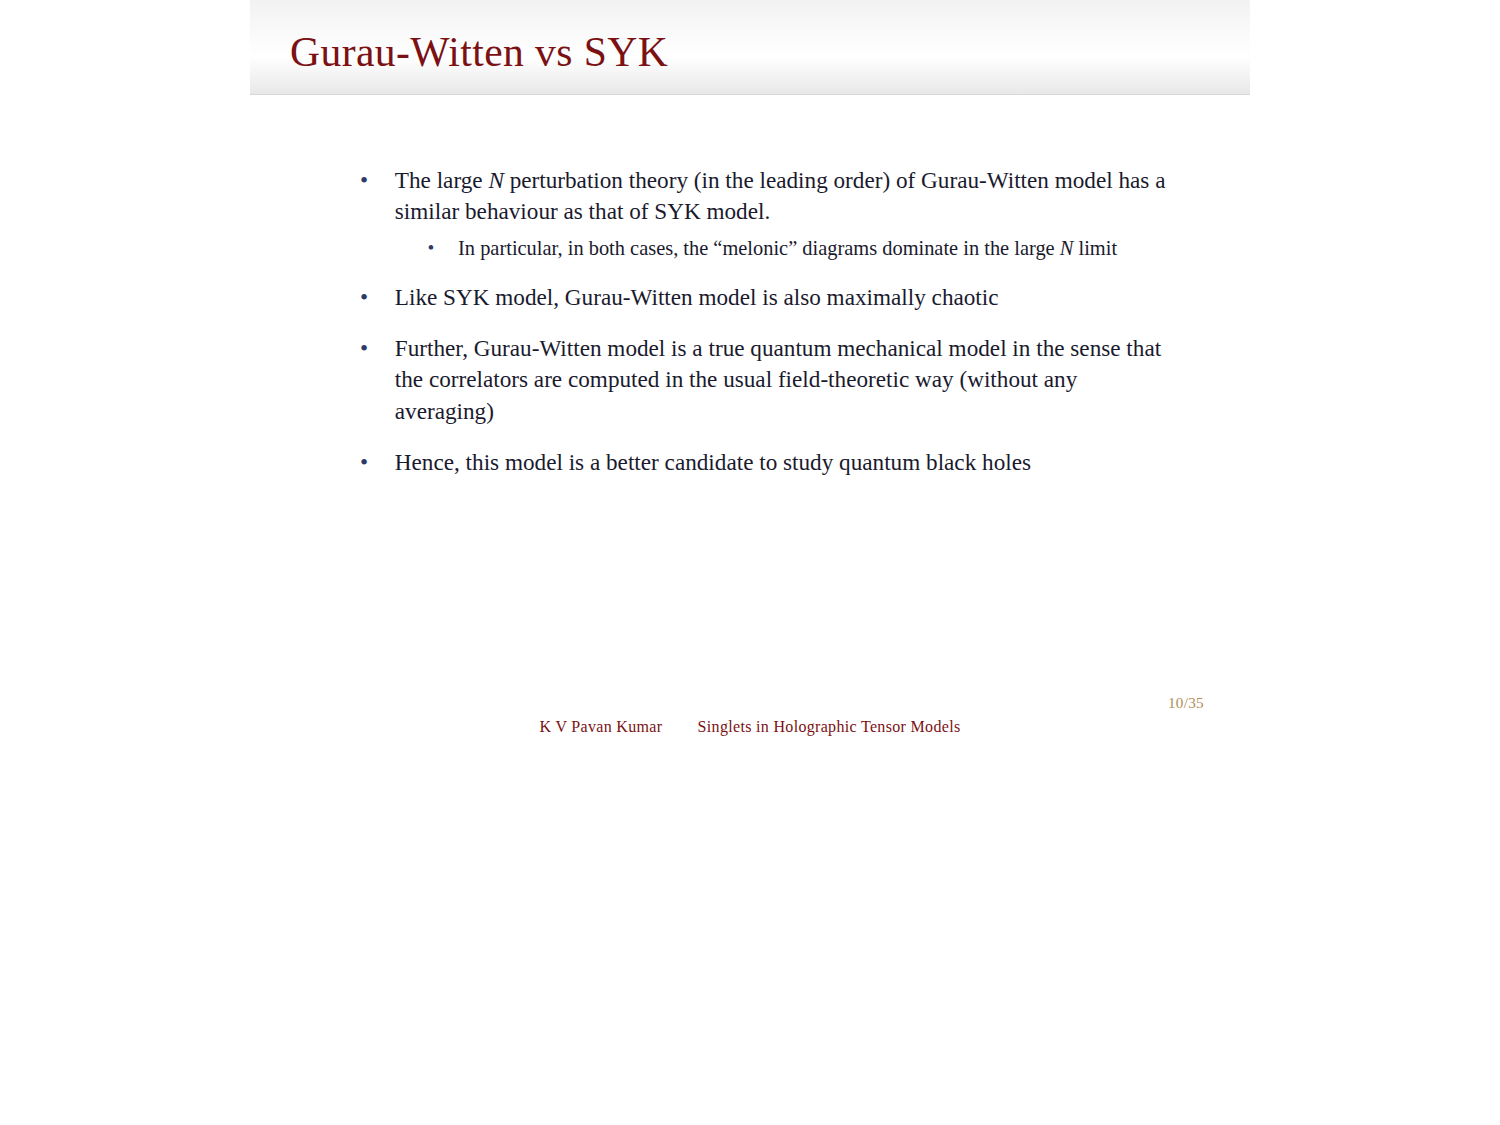Gurau-Witten vs SYK
The large N perturbation theory (in the leading order) of Gurau-Witten model has a similar behaviour as that of SYK model.
In particular, in both cases, the “melonic” diagrams dominate in the large N limit
Like SYK model, Gurau-Witten model is also maximally chaotic
Further, Gurau-Witten model is a true quantum mechanical model in the sense that the correlators are computed in the usual field-theoretic way (without any averaging)
Hence, this model is a better candidate to study quantum black holes
10/35
K V Pavan Kumar Singlets in Holographic Tensor Models